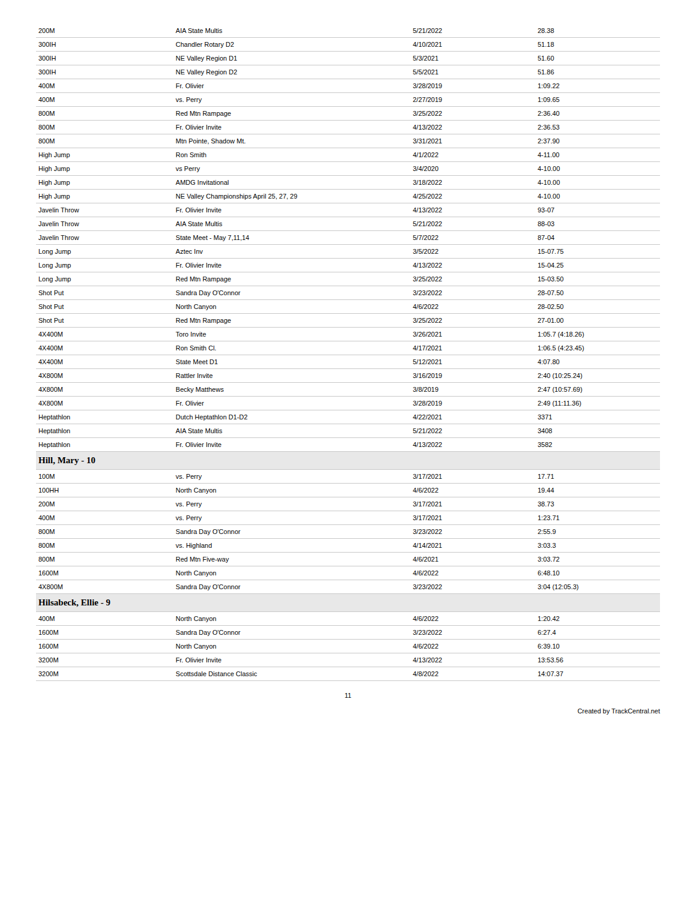| 200M | AIA State Multis | 5/21/2022 | 28.38 |
| 300IH | Chandler Rotary D2 | 4/10/2021 | 51.18 |
| 300IH | NE Valley Region D1 | 5/3/2021 | 51.60 |
| 300IH | NE Valley Region D2 | 5/5/2021 | 51.86 |
| 400M | Fr. Olivier | 3/28/2019 | 1:09.22 |
| 400M | vs. Perry | 2/27/2019 | 1:09.65 |
| 800M | Red Mtn Rampage | 3/25/2022 | 2:36.40 |
| 800M | Fr. Olivier Invite | 4/13/2022 | 2:36.53 |
| 800M | Mtn Pointe, Shadow Mt. | 3/31/2021 | 2:37.90 |
| High Jump | Ron Smith | 4/1/2022 | 4-11.00 |
| High Jump | vs Perry | 3/4/2020 | 4-10.00 |
| High Jump | AMDG Invitational | 3/18/2022 | 4-10.00 |
| High Jump | NE Valley Championships April 25, 27, 29 | 4/25/2022 | 4-10.00 |
| Javelin Throw | Fr. Olivier Invite | 4/13/2022 | 93-07 |
| Javelin Throw | AIA State Multis | 5/21/2022 | 88-03 |
| Javelin Throw | State Meet - May 7,11,14 | 5/7/2022 | 87-04 |
| Long Jump | Aztec Inv | 3/5/2022 | 15-07.75 |
| Long Jump | Fr. Olivier Invite | 4/13/2022 | 15-04.25 |
| Long Jump | Red Mtn Rampage | 3/25/2022 | 15-03.50 |
| Shot Put | Sandra Day O'Connor | 3/23/2022 | 28-07.50 |
| Shot Put | North Canyon | 4/6/2022 | 28-02.50 |
| Shot Put | Red Mtn Rampage | 3/25/2022 | 27-01.00 |
| 4X400M | Toro Invite | 3/26/2021 | 1:05.7 (4:18.26) |
| 4X400M | Ron Smith Cl. | 4/17/2021 | 1:06.5 (4:23.45) |
| 4X400M | State Meet D1 | 5/12/2021 | 4:07.80 |
| 4X800M | Rattler Invite | 3/16/2019 | 2:40 (10:25.24) |
| 4X800M | Becky Matthews | 3/8/2019 | 2:47 (10:57.69) |
| 4X800M | Fr. Olivier | 3/28/2019 | 2:49 (11:11.36) |
| Heptathlon | Dutch Heptathlon D1-D2 | 4/22/2021 | 3371 |
| Heptathlon | AIA State Multis | 5/21/2022 | 3408 |
| Heptathlon | Fr. Olivier Invite | 4/13/2022 | 3582 |
| Hill, Mary - 10 |
| 100M | vs. Perry | 3/17/2021 | 17.71 |
| 100HH | North Canyon | 4/6/2022 | 19.44 |
| 200M | vs. Perry | 3/17/2021 | 38.73 |
| 400M | vs. Perry | 3/17/2021 | 1:23.71 |
| 800M | Sandra Day O'Connor | 3/23/2022 | 2:55.9 |
| 800M | vs. Highland | 4/14/2021 | 3:03.3 |
| 800M | Red Mtn Five-way | 4/6/2021 | 3:03.72 |
| 1600M | North Canyon | 4/6/2022 | 6:48.10 |
| 4X800M | Sandra Day O'Connor | 3/23/2022 | 3:04 (12:05.3) |
| Hilsabeck, Ellie - 9 |
| 400M | North Canyon | 4/6/2022 | 1:20.42 |
| 1600M | Sandra Day O'Connor | 3/23/2022 | 6:27.4 |
| 1600M | North Canyon | 4/6/2022 | 6:39.10 |
| 3200M | Fr. Olivier Invite | 4/13/2022 | 13:53.56 |
| 3200M | Scottsdale Distance Classic | 4/8/2022 | 14:07.37 |
11
Created by TrackCentral.net